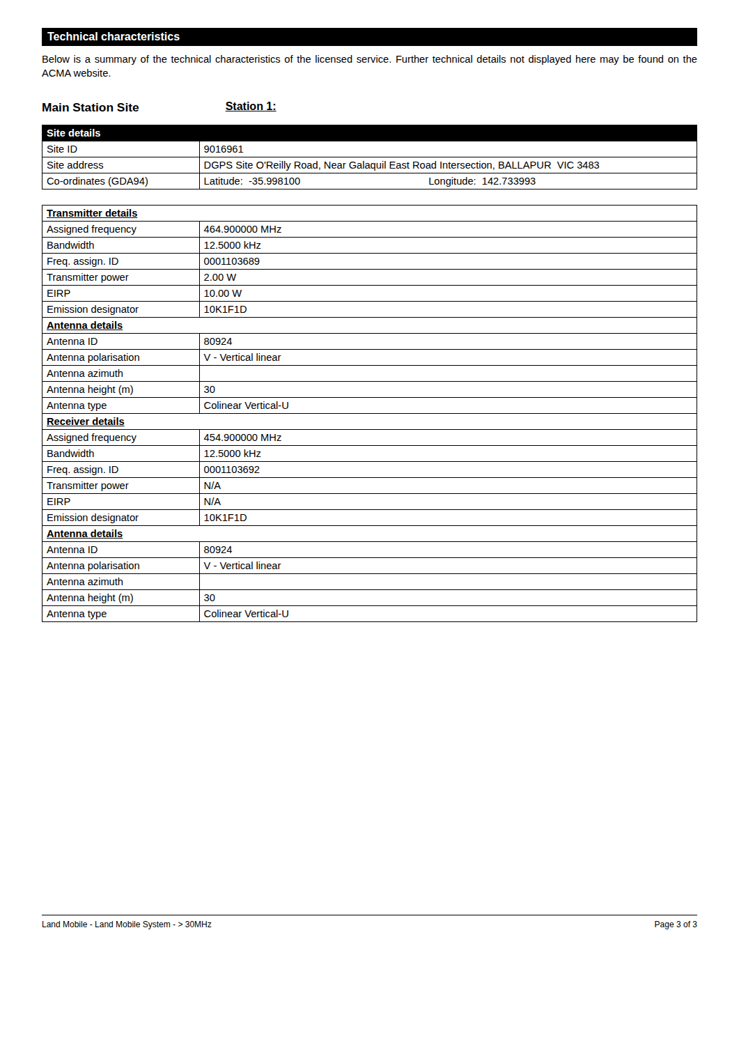Technical characteristics
Below is a summary of the technical characteristics of the licensed service. Further technical details not displayed here may be found on the ACMA website.
Main Station Site
Station 1:
| Site details |
| --- |
| Site ID | 9016961 |
| Site address | DGPS Site O'Reilly Road, Near Galaquil East Road Intersection, BALLAPUR VIC 3483 |
| Co-ordinates (GDA94) | Latitude: -35.998100 Longitude: 142.733993 |
| Transmitter details |
| Assigned frequency | 464.900000 MHz |
| Bandwidth | 12.5000 kHz |
| Freq. assign. ID | 0001103689 |
| Transmitter power | 2.00 W |
| EIRP | 10.00 W |
| Emission designator | 10K1F1D |
| Antenna details |
| Antenna ID | 80924 |
| Antenna polarisation | V - Vertical linear |
| Antenna azimuth | |
| Antenna height (m) | 30 |
| Antenna type | Colinear Vertical-U |
| Receiver details |
| Assigned frequency | 454.900000 MHz |
| Bandwidth | 12.5000 kHz |
| Freq. assign. ID | 0001103692 |
| Transmitter power | N/A |
| EIRP | N/A |
| Emission designator | 10K1F1D |
| Antenna details |
| Antenna ID | 80924 |
| Antenna polarisation | V - Vertical linear |
| Antenna azimuth | |
| Antenna height (m) | 30 |
| Antenna type | Colinear Vertical-U |
Land Mobile - Land Mobile System - > 30MHz Page 3 of 3